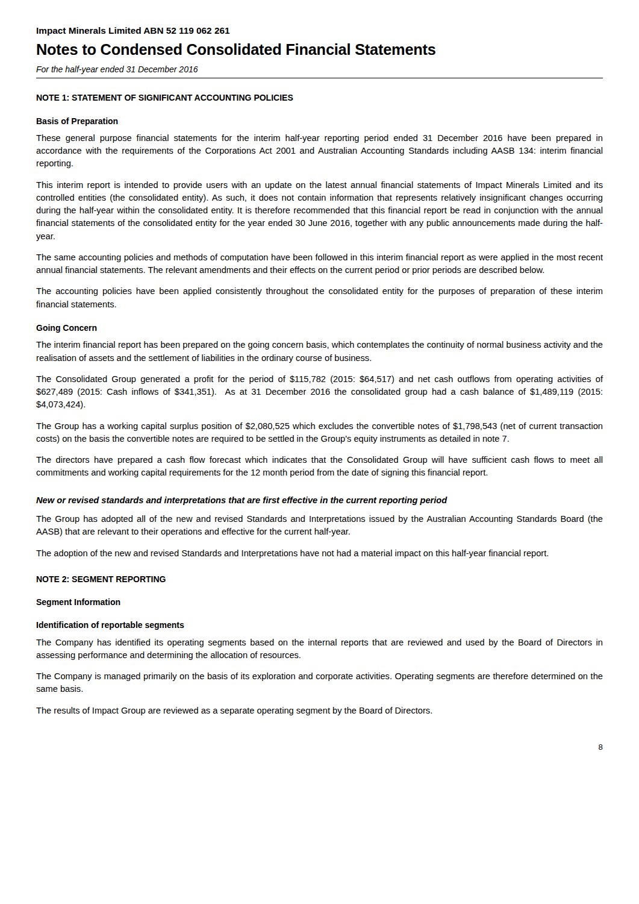Impact Minerals Limited ABN 52 119 062 261
Notes to Condensed Consolidated Financial Statements
For the half-year ended 31 December 2016
NOTE 1: STATEMENT OF SIGNIFICANT ACCOUNTING POLICIES
Basis of Preparation
These general purpose financial statements for the interim half-year reporting period ended 31 December 2016 have been prepared in accordance with the requirements of the Corporations Act 2001 and Australian Accounting Standards including AASB 134: interim financial reporting.
This interim report is intended to provide users with an update on the latest annual financial statements of Impact Minerals Limited and its controlled entities (the consolidated entity). As such, it does not contain information that represents relatively insignificant changes occurring during the half-year within the consolidated entity. It is therefore recommended that this financial report be read in conjunction with the annual financial statements of the consolidated entity for the year ended 30 June 2016, together with any public announcements made during the half-year.
The same accounting policies and methods of computation have been followed in this interim financial report as were applied in the most recent annual financial statements. The relevant amendments and their effects on the current period or prior periods are described below.
The accounting policies have been applied consistently throughout the consolidated entity for the purposes of preparation of these interim financial statements.
Going Concern
The interim financial report has been prepared on the going concern basis, which contemplates the continuity of normal business activity and the realisation of assets and the settlement of liabilities in the ordinary course of business.
The Consolidated Group generated a profit for the period of $115,782 (2015: $64,517) and net cash outflows from operating activities of $627,489 (2015: Cash inflows of $341,351). As at 31 December 2016 the consolidated group had a cash balance of $1,489,119 (2015: $4,073,424).
The Group has a working capital surplus position of $2,080,525 which excludes the convertible notes of $1,798,543 (net of current transaction costs) on the basis the convertible notes are required to be settled in the Group's equity instruments as detailed in note 7.
The directors have prepared a cash flow forecast which indicates that the Consolidated Group will have sufficient cash flows to meet all commitments and working capital requirements for the 12 month period from the date of signing this financial report.
New or revised standards and interpretations that are first effective in the current reporting period
The Group has adopted all of the new and revised Standards and Interpretations issued by the Australian Accounting Standards Board (the AASB) that are relevant to their operations and effective for the current half-year.
The adoption of the new and revised Standards and Interpretations have not had a material impact on this half-year financial report.
NOTE 2: SEGMENT REPORTING
Segment Information
Identification of reportable segments
The Company has identified its operating segments based on the internal reports that are reviewed and used by the Board of Directors in assessing performance and determining the allocation of resources.
The Company is managed primarily on the basis of its exploration and corporate activities. Operating segments are therefore determined on the same basis.
The results of Impact Group are reviewed as a separate operating segment by the Board of Directors.
8